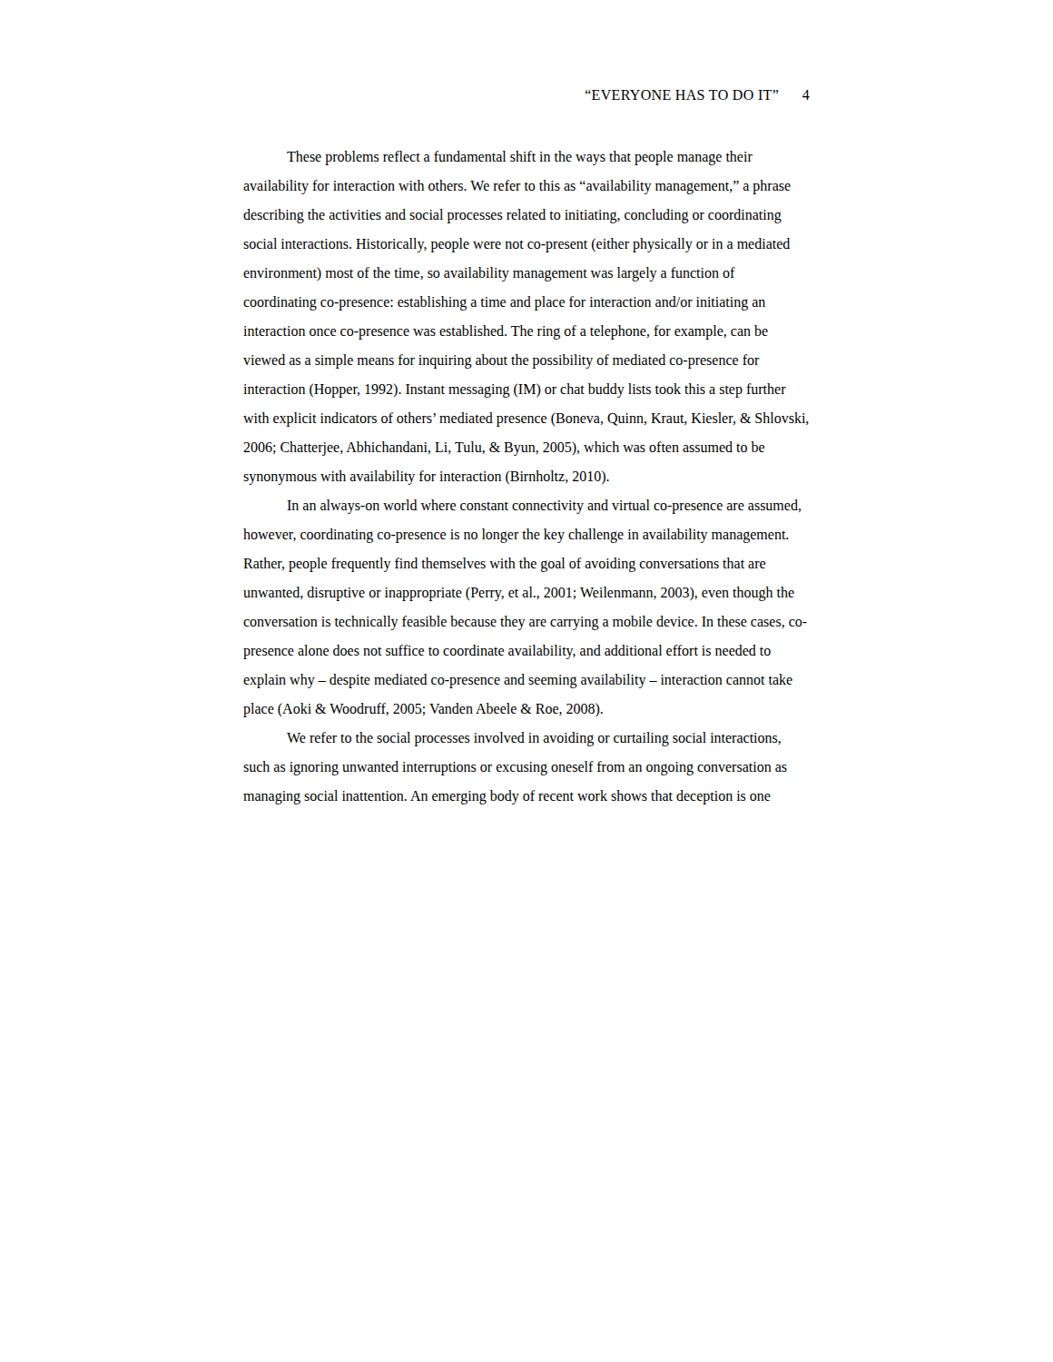“EVERYONE HAS TO DO IT”4
These problems reflect a fundamental shift in the ways that people manage their availability for interaction with others. We refer to this as “availability management,” a phrase describing the activities and social processes related to initiating, concluding or coordinating social interactions. Historically, people were not co-present (either physically or in a mediated environment) most of the time, so availability management was largely a function of coordinating co-presence: establishing a time and place for interaction and/or initiating an interaction once co-presence was established. The ring of a telephone, for example, can be viewed as a simple means for inquiring about the possibility of mediated co-presence for interaction (Hopper, 1992). Instant messaging (IM) or chat buddy lists took this a step further with explicit indicators of others’ mediated presence (Boneva, Quinn, Kraut, Kiesler, & Shlovski, 2006; Chatterjee, Abhichandani, Li, Tulu, & Byun, 2005), which was often assumed to be synonymous with availability for interaction (Birnholtz, 2010).
In an always-on world where constant connectivity and virtual co-presence are assumed, however, coordinating co-presence is no longer the key challenge in availability management. Rather, people frequently find themselves with the goal of avoiding conversations that are unwanted, disruptive or inappropriate (Perry, et al., 2001; Weilenmann, 2003), even though the conversation is technically feasible because they are carrying a mobile device. In these cases, co-presence alone does not suffice to coordinate availability, and additional effort is needed to explain why – despite mediated co-presence and seeming availability – interaction cannot take place (Aoki & Woodruff, 2005; Vanden Abeele & Roe, 2008).
We refer to the social processes involved in avoiding or curtailing social interactions, such as ignoring unwanted interruptions or excusing oneself from an ongoing conversation as managing social inattention. An emerging body of recent work shows that deception is one